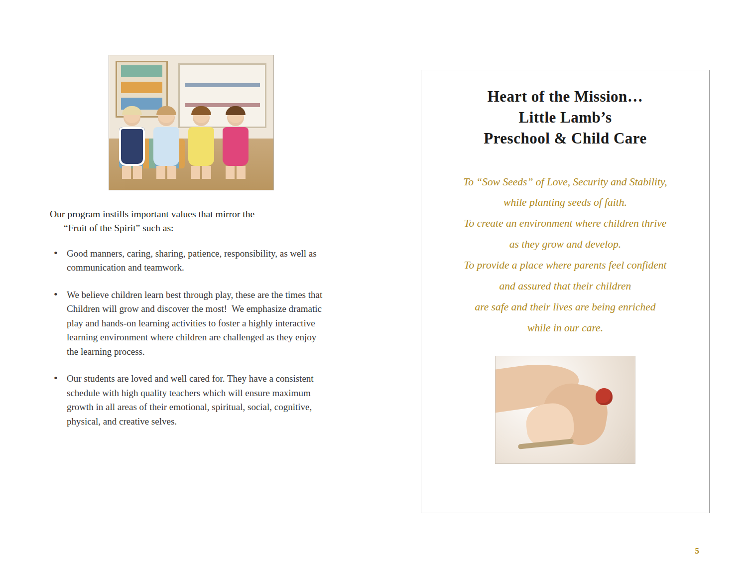Our program instills important values that mirror the “Fruit of the Spirit” such as:
Good manners, caring, sharing, patience, responsibility, as well as communication and teamwork.
We believe children learn best through play, these are the times that Children will grow and discover the most! We emphasize dramatic play and hands-on learning activities to foster a highly interactive learning environment where children are challenged as they enjoy the learning process.
Our students are loved and well cared for. They have a consistent schedule with high quality teachers which will ensure maximum growth in all areas of their emotional, spiritual, social, cognitive, physical, and creative selves.
Heart of the Mission…
Little Lamb’s
Preschool & Child Care
To “Sow Seeds” of Love, Security and Stability,
while planting seeds of faith.
To create an environment where children thrive
as they grow and develop.
To provide a place where parents feel confident
and assured that their children
are safe and their lives are being enriched
while in our care.
5